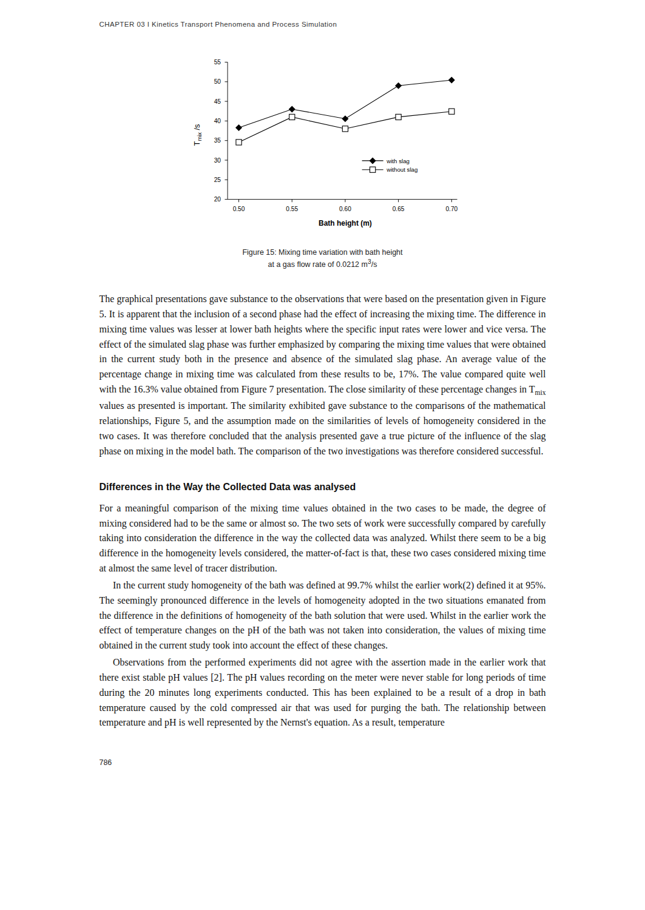CHAPTER 03 I Kinetics Transport Phenomena and Process Simulation
55 50 45 40 35 30 25 20 0.50 0.55 0.60 0.65 0.70 Tmix /s Bath height (m) with slag without slag
Figure 15: Mixing time variation with bath height
at a gas flow rate of 0.0212 m3/s
The graphical presentations gave substance to the observations that were based on the presentation given in Figure 5. It is apparent that the inclusion of a second phase had the effect of increasing the mixing time. The difference in mixing time values was lesser at lower bath heights where the specific input rates were lower and vice versa. The effect of the simulated slag phase was further emphasized by comparing the mixing time values that were obtained in the current study both in the presence and absence of the simulated slag phase. An average value of the percentage change in mixing time was calculated from these results to be, 17%. The value compared quite well with the 16.3% value obtained from Figure 7 presentation. The close similarity of these percentage changes in Tmix values as presented is important. The similarity exhibited gave substance to the comparisons of the mathematical relationships, Figure 5, and the assumption made on the similarities of levels of homogeneity considered in the two cases. It was therefore concluded that the analysis presented gave a true picture of the influence of the slag phase on mixing in the model bath. The comparison of the two investigations was therefore considered successful.
Differences in the Way the Collected Data was analysed
For a meaningful comparison of the mixing time values obtained in the two cases to be made, the degree of mixing considered had to be the same or almost so. The two sets of work were successfully compared by carefully taking into consideration the difference in the way the collected data was analyzed. Whilst there seem to be a big difference in the homogeneity levels considered, the matter-of-fact is that, these two cases considered mixing time at almost the same level of tracer distribution.
In the current study homogeneity of the bath was defined at 99.7% whilst the earlier work(2) defined it at 95%. The seemingly pronounced difference in the levels of homogeneity adopted in the two situations emanated from the difference in the definitions of homogeneity of the bath solution that were used. Whilst in the earlier work the effect of temperature changes on the pH of the bath was not taken into consideration, the values of mixing time obtained in the current study took into account the effect of these changes.
Observations from the performed experiments did not agree with the assertion made in the earlier work that there exist stable pH values [2]. The pH values recording on the meter were never stable for long periods of time during the 20 minutes long experiments conducted. This has been explained to be a result of a drop in bath temperature caused by the cold compressed air that was used for purging the bath. The relationship between temperature and pH is well represented by the Nernst's equation. As a result, temperature
786